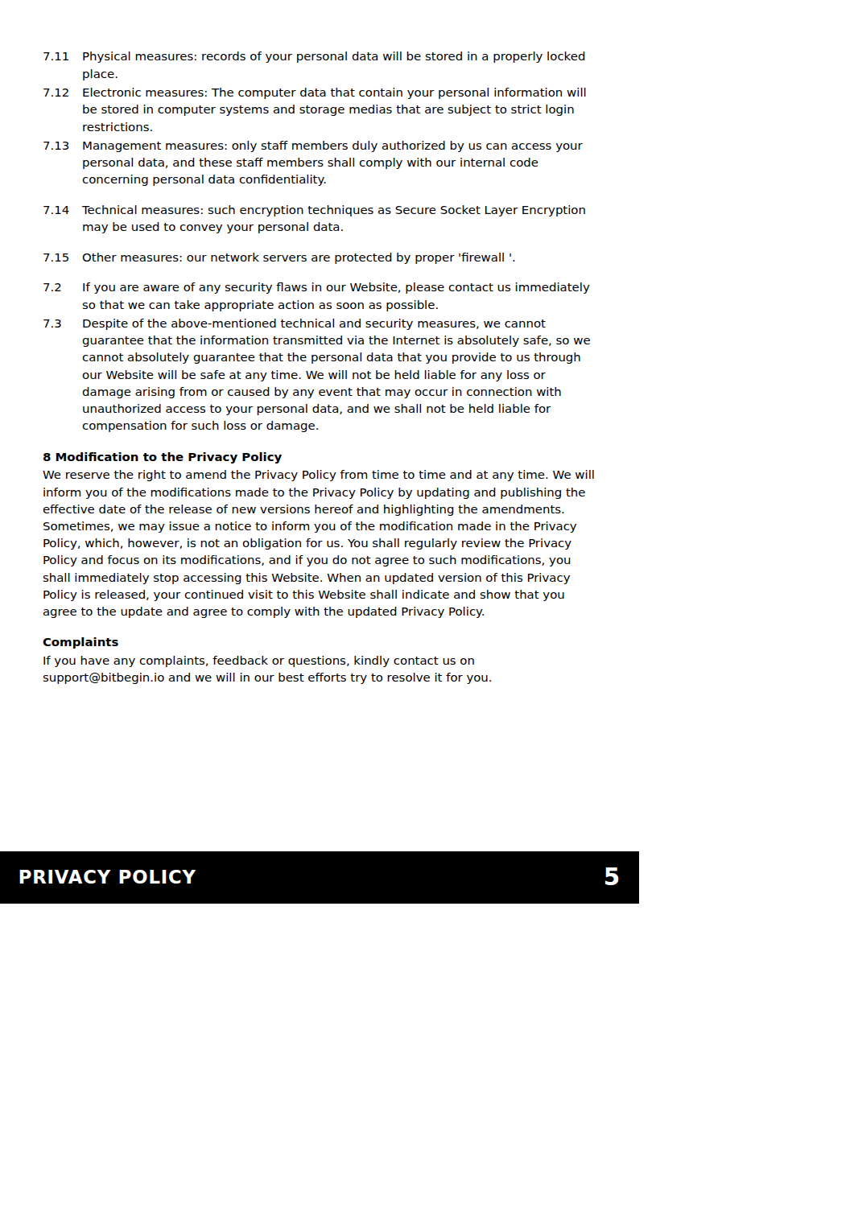7.11 Physical measures: records of your personal data will be stored in a properly locked place.
7.12 Electronic measures: The computer data that contain your personal information will be stored in computer systems and storage medias that are subject to strict login restrictions.
7.13 Management measures: only staff members duly authorized by us can access your personal data, and these staff members shall comply with our internal code concerning personal data confidentiality.
7.14 Technical measures: such encryption techniques as Secure Socket Layer Encryption may be used to convey your personal data.
7.15 Other measures: our network servers are protected by proper 'firewall '.
7.2 If you are aware of any security flaws in our Website, please contact us immediately so that we can take appropriate action as soon as possible.
7.3 Despite of the above-mentioned technical and security measures, we cannot guarantee that the information transmitted via the Internet is absolutely safe, so we cannot absolutely guarantee that the personal data that you provide to us through our Website will be safe at any time. We will not be held liable for any loss or damage arising from or caused by any event that may occur in connection with unauthorized access to your personal data, and we shall not be held liable for compensation for such loss or damage.
8 Modification to the Privacy Policy
We reserve the right to amend the Privacy Policy from time to time and at any time. We will inform you of the modifications made to the Privacy Policy by updating and publishing the effective date of the release of new versions hereof and highlighting the amendments. Sometimes, we may issue a notice to inform you of the modification made in the Privacy Policy, which, however, is not an obligation for us. You shall regularly review the Privacy Policy and focus on its modifications, and if you do not agree to such modifications, you shall immediately stop accessing this Website. When an updated version of this Privacy Policy is released, your continued visit to this Website shall indicate and show that you agree to the update and agree to comply with the updated Privacy Policy.
Complaints
If you have any complaints, feedback or questions, kindly contact us on support@bitbegin.io and we will in our best efforts try to resolve it for you.
PRIVACY POLICY 5